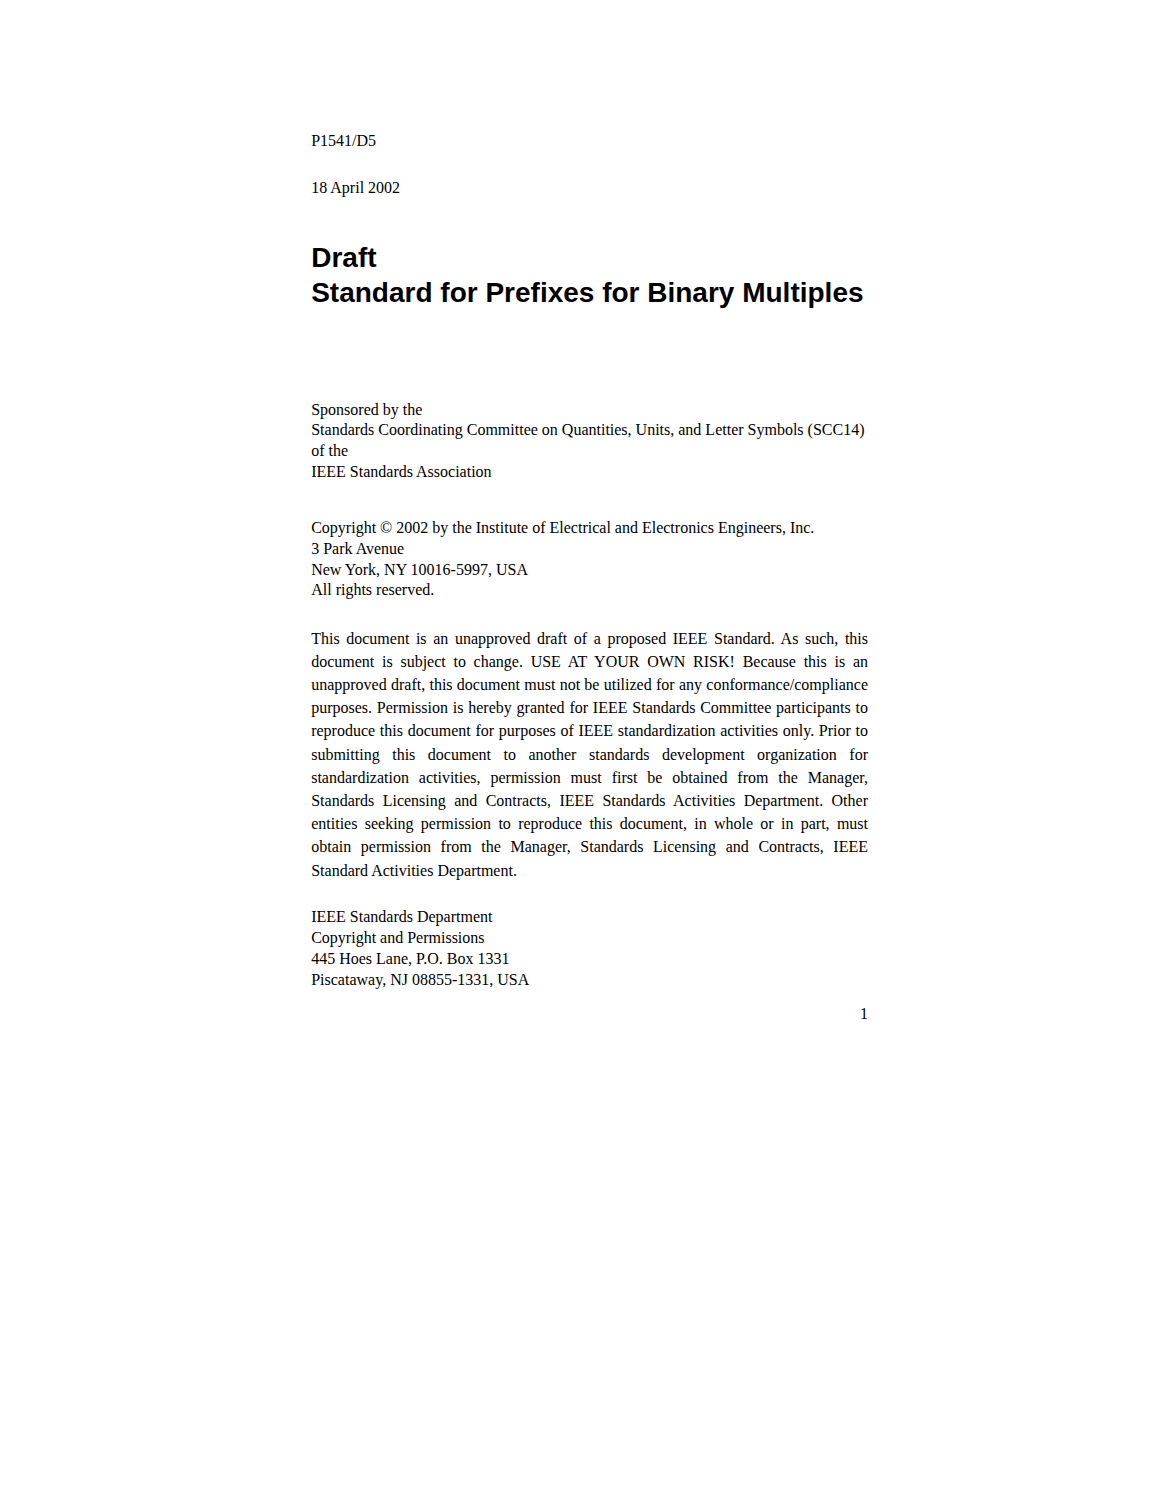P1541/D5
18 April 2002
Draft
Standard for Prefixes for Binary Multiples
Sponsored by the
Standards Coordinating Committee on Quantities, Units, and Letter Symbols (SCC14)
of the
IEEE Standards Association
Copyright © 2002 by the Institute of Electrical and Electronics Engineers, Inc.
3 Park Avenue
New York, NY 10016-5997, USA
All rights reserved.
This document is an unapproved draft of a proposed IEEE Standard. As such, this document is subject to change. USE AT YOUR OWN RISK! Because this is an unapproved draft, this document must not be utilized for any conformance/compliance purposes. Permission is hereby granted for IEEE Standards Committee participants to reproduce this document for purposes of IEEE standardization activities only. Prior to submitting this document to another standards development organization for standardization activities, permission must first be obtained from the Manager, Standards Licensing and Contracts, IEEE Standards Activities Department. Other entities seeking permission to reproduce this document, in whole or in part, must obtain permission from the Manager, Standards Licensing and Contracts, IEEE Standard Activities Department.
IEEE Standards Department
Copyright and Permissions
445 Hoes Lane, P.O. Box 1331
Piscataway, NJ 08855-1331, USA
1